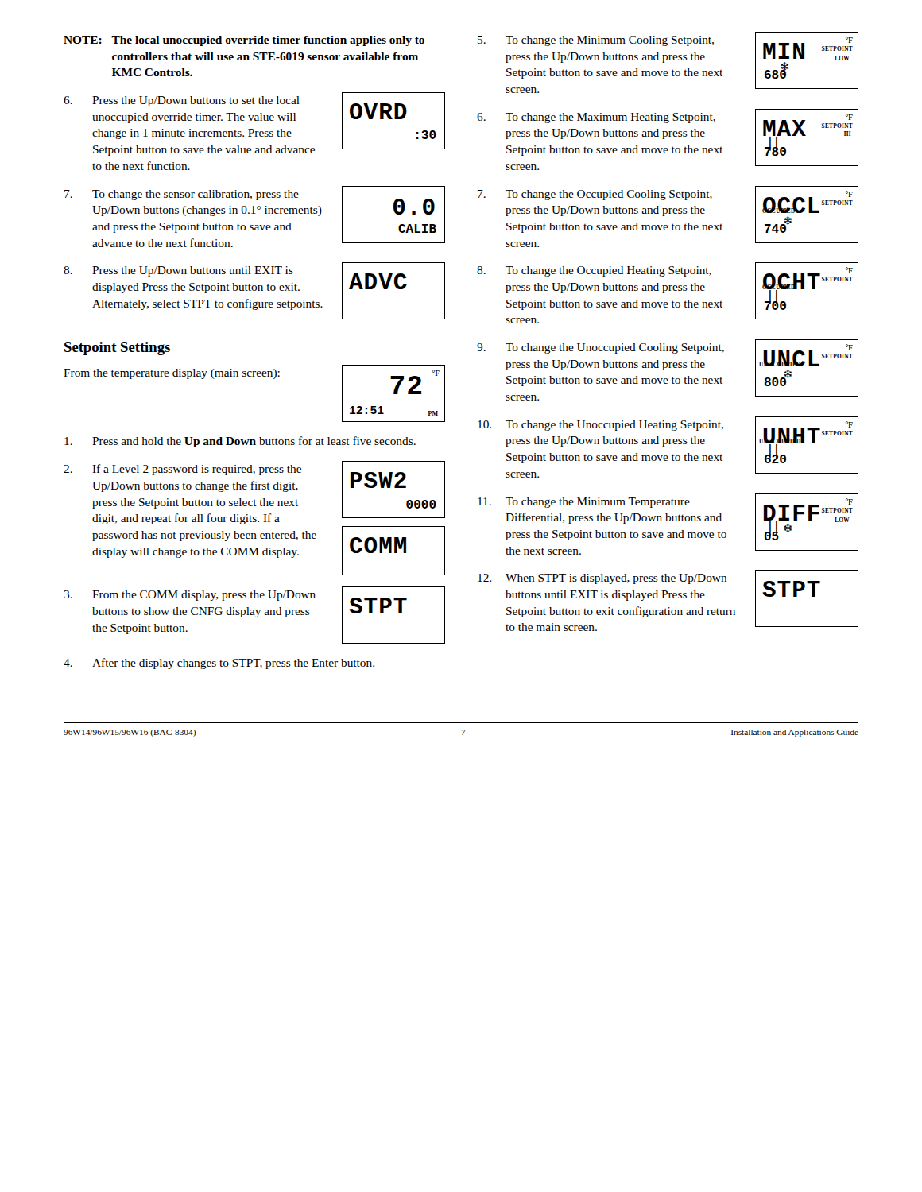NOTE:
The local unoccupied override timer function applies only to controllers that will use an STE-6019 sensor available from KMC Controls.
6.
Press the Up/Down buttons to set the local unoccupied override timer. The value will change in 1 minute increments. Press the Setpoint button to save the value and advance to the next function.
OVRD
:30
7.
To change the sensor calibration, press the Up/Down buttons (changes in 0.1° increments) and press the Setpoint button to save and advance to the next function.
0.0
CALIB
8.
Press the Up/Down buttons until EXIT is displayed Press the Setpoint button to exit. Alternately, select STPT to configure setpoints.
ADVC
Setpoint Settings
From the temperature display (main screen):
72
°F
12:51
PM
1.
Press and hold the Up and Down buttons for at least five seconds.
2.
If a Level 2 password is required, press the Up/Down buttons to change the first digit, press the Setpoint button to select the next digit, and repeat for all four digits. If a password has not previously been entered, the display will change to the COMM display.
PSW2
0000
COMM
3.
From the COMM display, press the Up/Down buttons to show the CNFG display and press the Setpoint button.
STPT
4.
After the display changes to STPT, press the Enter button.
5.
To change the Minimum Cooling Setpoint, press the Up/Down buttons and press the Setpoint button to save and move to the next screen.
MIN
°F
SETPOINT
LOW
❄
680
6.
To change the Maximum Heating Setpoint, press the Up/Down buttons and press the Setpoint button to save and move to the next screen.
MAX
°F
SETPOINT
HI
⎮⎮
780
7.
To change the Occupied Cooling Setpoint, press the Up/Down buttons and press the Setpoint button to save and move to the next screen.
OCCL
°F
SETPOINT
OCCUPIED
❄
740
8.
To change the Occupied Heating Setpoint, press the Up/Down buttons and press the Setpoint button to save and move to the next screen.
OCHT
°F
SETPOINT
OCCUPIED
⎮⎮
700
9.
To change the Unoccupied Cooling Setpoint, press the Up/Down buttons and press the Setpoint button to save and move to the next screen.
UNCL
°F
SETPOINT
UNOCCUPIED
❄
800
10.
To change the Unoccupied Heating Setpoint, press the Up/Down buttons and press the Setpoint button to save and move to the next screen.
UNHT
°F
SETPOINT
UNOCCUPIED
⎮⎮
620
11.
To change the Minimum Temperature Differential, press the Up/Down buttons and press the Setpoint button to save and move to the next screen.
DIFF
°F
SETPOINT
LOW
⎮⎮
❄
05
12.
When STPT is displayed, press the Up/Down buttons until EXIT is displayed Press the Setpoint button to exit configuration and return to the main screen.
STPT
96W14/96W15/96W16 (BAC-8304)
7
Installation and Applications Guide